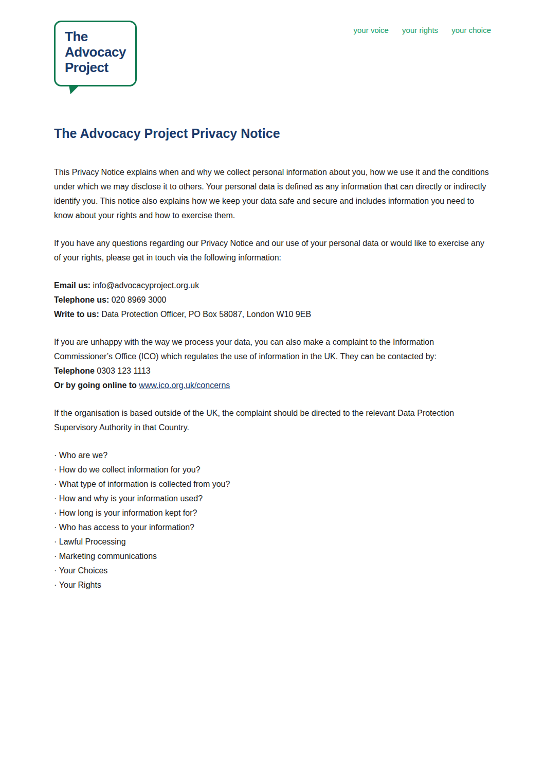The Advocacy
Project
your voice your rights your choice
The Advocacy Project Privacy Notice
This Privacy Notice explains when and why we collect personal information about you, how we use it and the conditions under which we may disclose it to others. Your personal data is defined as any information that can directly or indirectly identify you. This notice also explains how we keep your data safe and secure and includes information you need to know about your rights and how to exercise them.
If you have any questions regarding our Privacy Notice and our use of your personal data or would like to exercise any of your rights, please get in touch via the following information:
Email us: info@advocacyproject.org.uk
Telephone us: 020 8969 3000
Write to us: Data Protection Officer, PO Box 58087, London W10 9EB
If you are unhappy with the way we process your data, you can also make a complaint to the Information Commissioner’s Office (ICO) which regulates the use of information in the UK. They can be contacted by:
Telephone 0303 123 1113
Or by going online to www.ico.org.uk/concerns
If the organisation is based outside of the UK, the complaint should be directed to the relevant Data Protection Supervisory Authority in that Country.
Who are we?
How do we collect information for you?
What type of information is collected from you?
How and why is your information used?
How long is your information kept for?
Who has access to your information?
Lawful Processing
Marketing communications
Your Choices
Your Rights